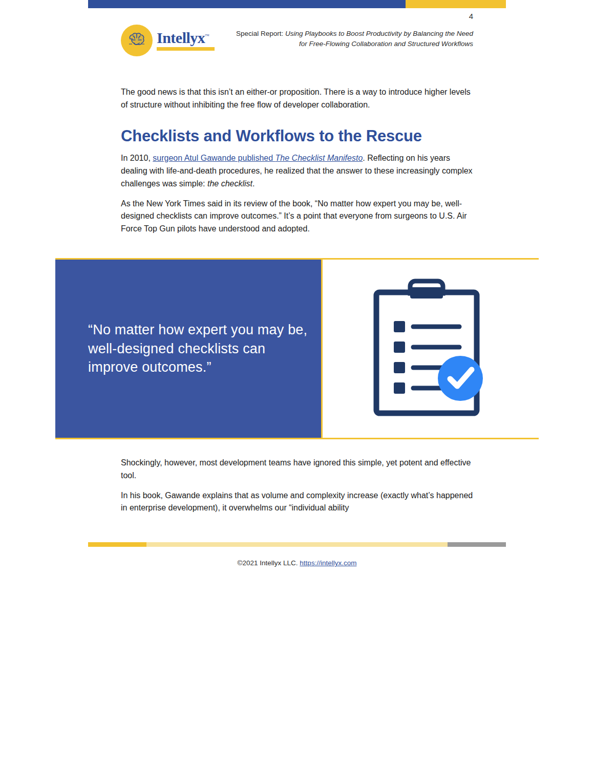4
Intellyx™
Special Report: Using Playbooks to Boost Productivity by Balancing the Need for Free-Flowing Collaboration and Structured Workflows
The good news is that this isn’t an either-or proposition. There is a way to introduce higher levels of structure without inhibiting the free flow of developer collaboration.
Checklists and Workflows to the Rescue
In 2010, surgeon Atul Gawande published The Checklist Manifesto. Reflecting on his years dealing with life-and-death procedures, he realized that the answer to these increasingly complex challenges was simple: the checklist.
As the New York Times said in its review of the book, “No matter how expert you may be, well-designed checklists can improve outcomes.” It’s a point that everyone from surgeons to U.S. Air Force Top Gun pilots have understood and adopted.
“No matter how expert you may be, well-designed checklists can improve outcomes.”
Shockingly, however, most development teams have ignored this simple, yet potent and effective tool.
In his book, Gawande explains that as volume and complexity increase (exactly what’s happened in enterprise development), it overwhelms our “individual ability
©2021 Intellyx LLC. https://intellyx.com